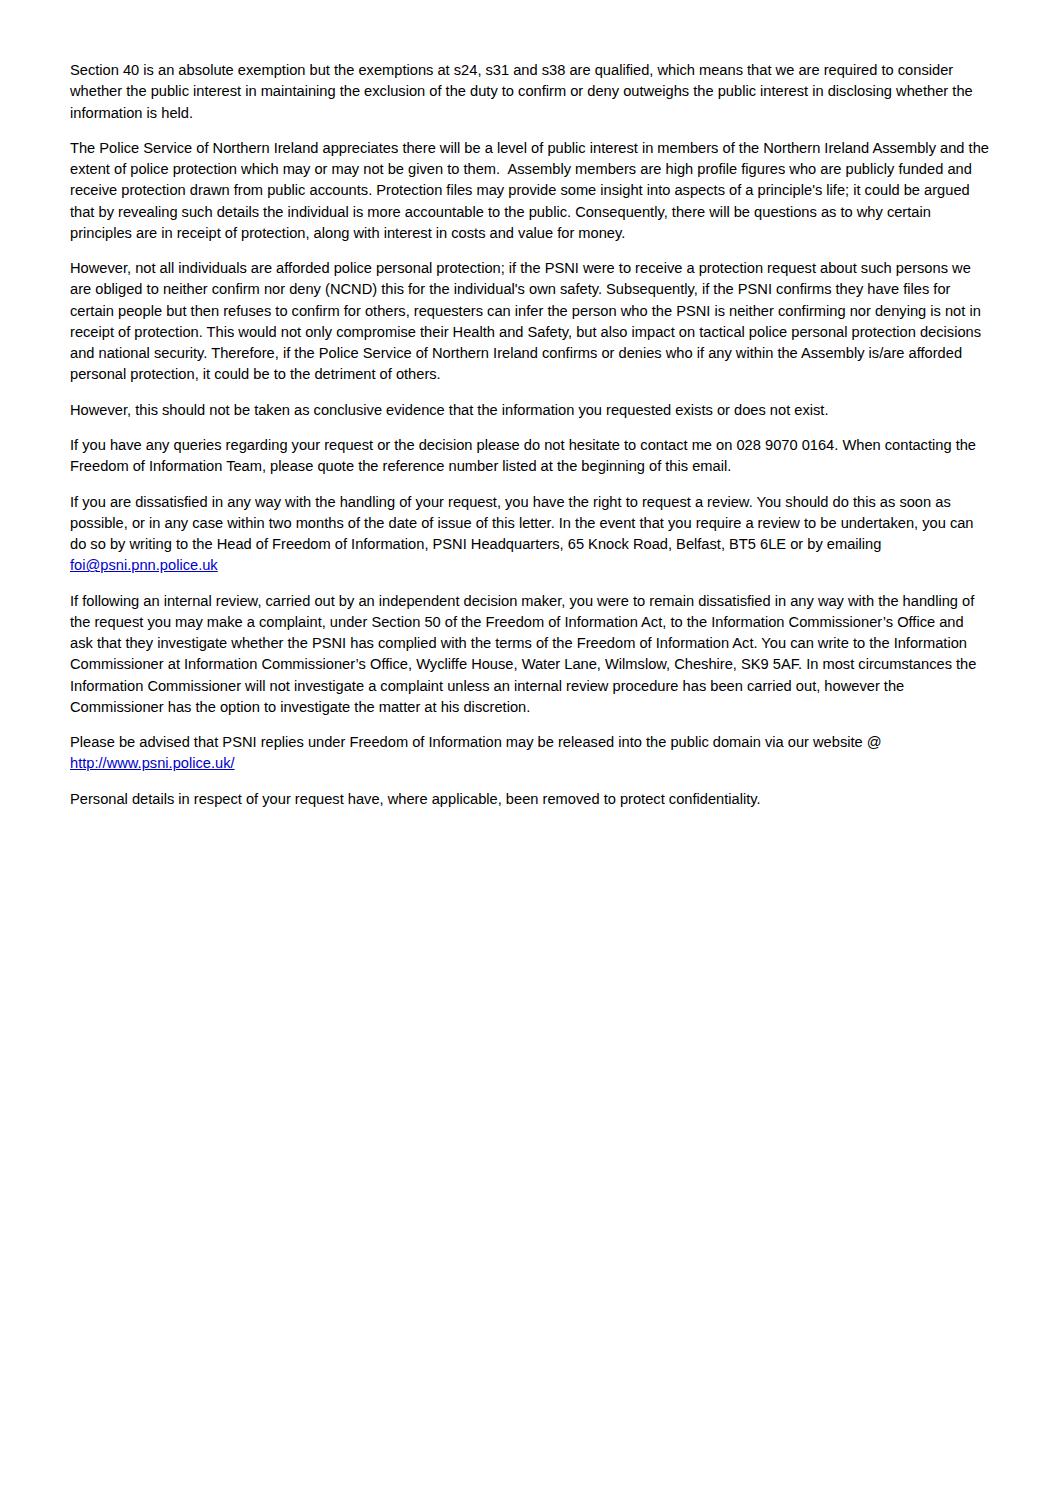Section 40 is an absolute exemption but the exemptions at s24, s31 and s38 are qualified, which means that we are required to consider whether the public interest in maintaining the exclusion of the duty to confirm or deny outweighs the public interest in disclosing whether the information is held.
The Police Service of Northern Ireland appreciates there will be a level of public interest in members of the Northern Ireland Assembly and the extent of police protection which may or may not be given to them. Assembly members are high profile figures who are publicly funded and receive protection drawn from public accounts. Protection files may provide some insight into aspects of a principle's life; it could be argued that by revealing such details the individual is more accountable to the public. Consequently, there will be questions as to why certain principles are in receipt of protection, along with interest in costs and value for money.
However, not all individuals are afforded police personal protection; if the PSNI were to receive a protection request about such persons we are obliged to neither confirm nor deny (NCND) this for the individual's own safety. Subsequently, if the PSNI confirms they have files for certain people but then refuses to confirm for others, requesters can infer the person who the PSNI is neither confirming nor denying is not in receipt of protection. This would not only compromise their Health and Safety, but also impact on tactical police personal protection decisions and national security. Therefore, if the Police Service of Northern Ireland confirms or denies who if any within the Assembly is/are afforded personal protection, it could be to the detriment of others.
However, this should not be taken as conclusive evidence that the information you requested exists or does not exist.
If you have any queries regarding your request or the decision please do not hesitate to contact me on 028 9070 0164. When contacting the Freedom of Information Team, please quote the reference number listed at the beginning of this email.
If you are dissatisfied in any way with the handling of your request, you have the right to request a review. You should do this as soon as possible, or in any case within two months of the date of issue of this letter. In the event that you require a review to be undertaken, you can do so by writing to the Head of Freedom of Information, PSNI Headquarters, 65 Knock Road, Belfast, BT5 6LE or by emailing foi@psni.pnn.police.uk
If following an internal review, carried out by an independent decision maker, you were to remain dissatisfied in any way with the handling of the request you may make a complaint, under Section 50 of the Freedom of Information Act, to the Information Commissioner’s Office and ask that they investigate whether the PSNI has complied with the terms of the Freedom of Information Act. You can write to the Information Commissioner at Information Commissioner’s Office, Wycliffe House, Water Lane, Wilmslow, Cheshire, SK9 5AF. In most circumstances the Information Commissioner will not investigate a complaint unless an internal review procedure has been carried out, however the Commissioner has the option to investigate the matter at his discretion.
Please be advised that PSNI replies under Freedom of Information may be released into the public domain via our website @ http://www.psni.police.uk/
Personal details in respect of your request have, where applicable, been removed to protect confidentiality.